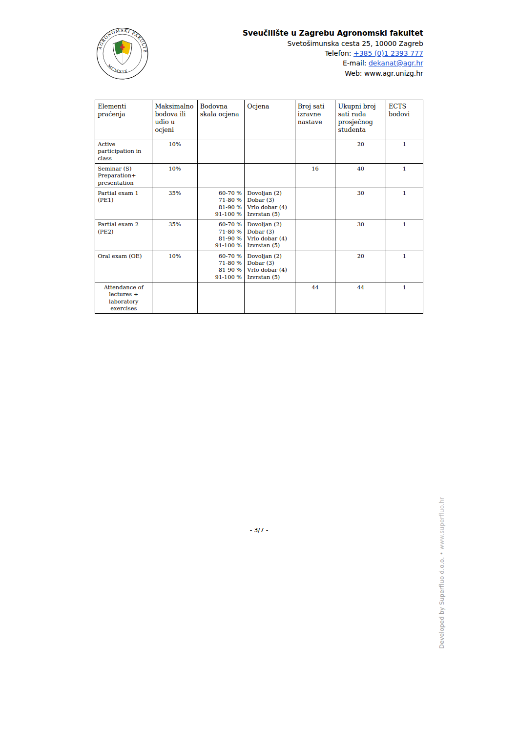AGRONOMSKI FAKULTET ZAGREB MCMXIX
Sveučilište u Zagrebu Agronomski fakultet
Svetošimunska cesta 25, 10000 Zagreb
Telefon: +385 (0)1 2393 777
E-mail: dekanat@agr.hr
Web: www.agr.unizg.hr
| Elementi praćenja | Maksimalno bodova ili udio u ocjeni | Bodovna skala ocjena | Ocjena | Broj sati izravne nastave | Ukupni broj sati rada prosječnog studenta | ECTS bodovi |
| --- | --- | --- | --- | --- | --- | --- |
| Active participation in class | 10% | | | | 20 | 1 |
| Seminar (S) Preparation+ presentation | 10% | | | 16 | 40 | 1 |
| Partial exam 1 (PE1) | 35% | 60-70 % 71-80 % 81-90 % 91-100 % | Dovoljan (2) Dobar (3) Vrlo dobar (4) Izvrstan (5) | | 30 | 1 |
| Partial exam 2 (PE2) | 35% | 60-70 % 71-80 % 81-90 % 91-100 % | Dovoljan (2) Dobar (3) Vrlo dobar (4) Izvrstan (5) | | 30 | 1 |
| Oral exam (OE) | 10% | 60-70 % 71-80 % 81-90 % 91-100 % | Dovoljan (2) Dobar (3) Vrlo dobar (4) Izvrstan (5) | | 20 | 1 |
| Attendance of lectures + laboratory exercises | | | | 44 | 44 | 1 |
Developed by Superfluo d.o.o. • www.superfluo.hr
- 3/7 -